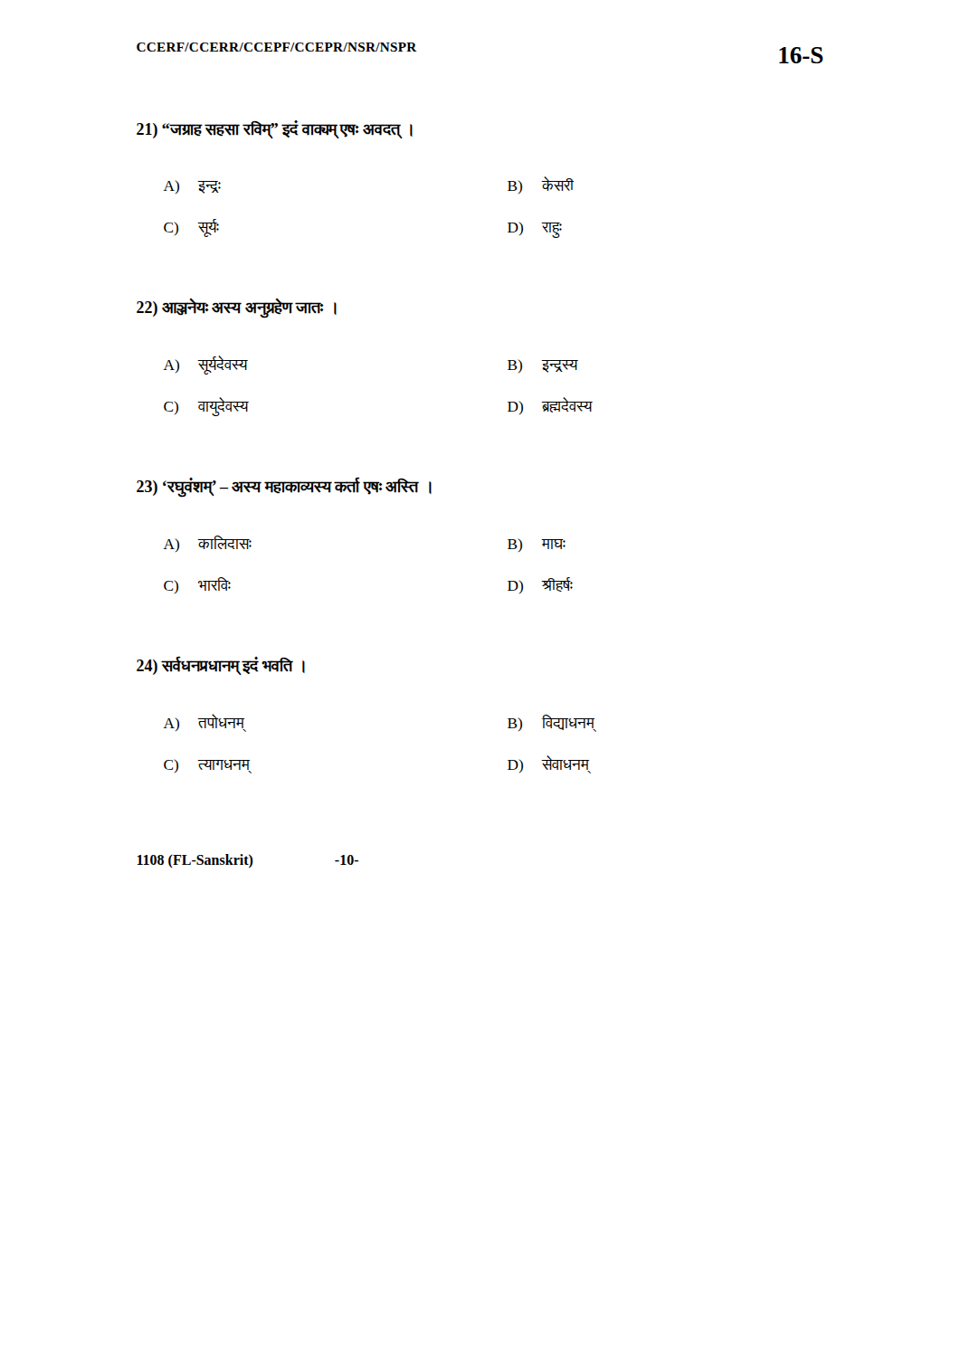CCERF/CCERR/CCEPF/CCEPR/NSR/NSPR
16-S
21) “जग्राह सहसा रविम्” इदं वाक्यम् एषः अवदत् ।
| A) इन्द्रः | B) केसरी |
| C) सूर्यः | D) राहुः |
22) आञ्जनेयः अस्य अनुग्रहेण जातः ।
| A) सूर्यदेवस्य | B) इन्द्रस्य |
| C) वायुदेवस्य | D) ब्रह्मदेवस्य |
23) ‘रघुवंशम्’ – अस्य महाकाव्यस्य कर्ता एषः अस्ति ।
| A) कालिदासः | B) माघः |
| C) भारविः | D) श्रीहर्षः |
24) सर्वधनप्रधानम् इदं भवति ।
| A) तपोधनम् | B) विद्याधनम् |
| C) त्यागधनम् | D) सेवाधनम् |
1108 (FL-Sanskrit)
-10-